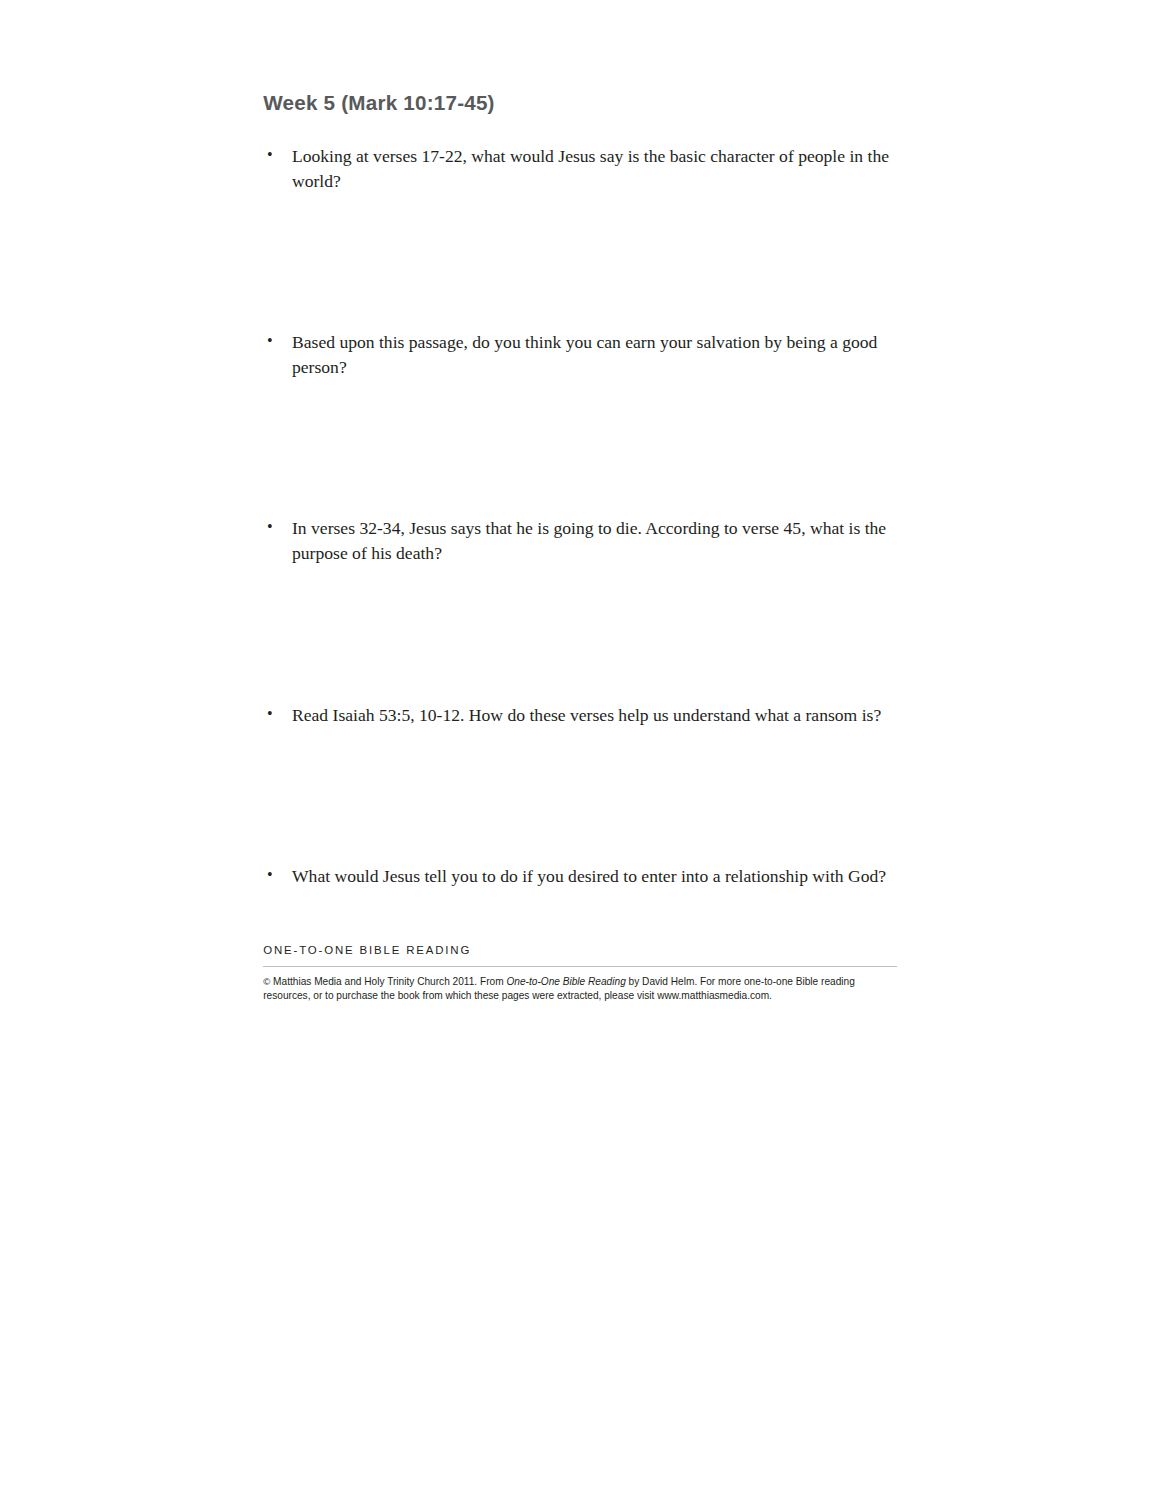Week 5 (Mark 10:17-45)
Looking at verses 17-22, what would Jesus say is the basic character of people in the world?
Based upon this passage, do you think you can earn your salvation by being a good person?
In verses 32-34, Jesus says that he is going to die. According to verse 45, what is the purpose of his death?
Read Isaiah 53:5, 10-12. How do these verses help us understand what a ransom is?
What would Jesus tell you to do if you desired to enter into a relationship with God?
ONE-TO-ONE BIBLE READING
© Matthias Media and Holy Trinity Church 2011. From One-to-One Bible Reading by David Helm. For more one-to-one Bible reading resources, or to purchase the book from which these pages were extracted, please visit www.matthiasmedia.com.